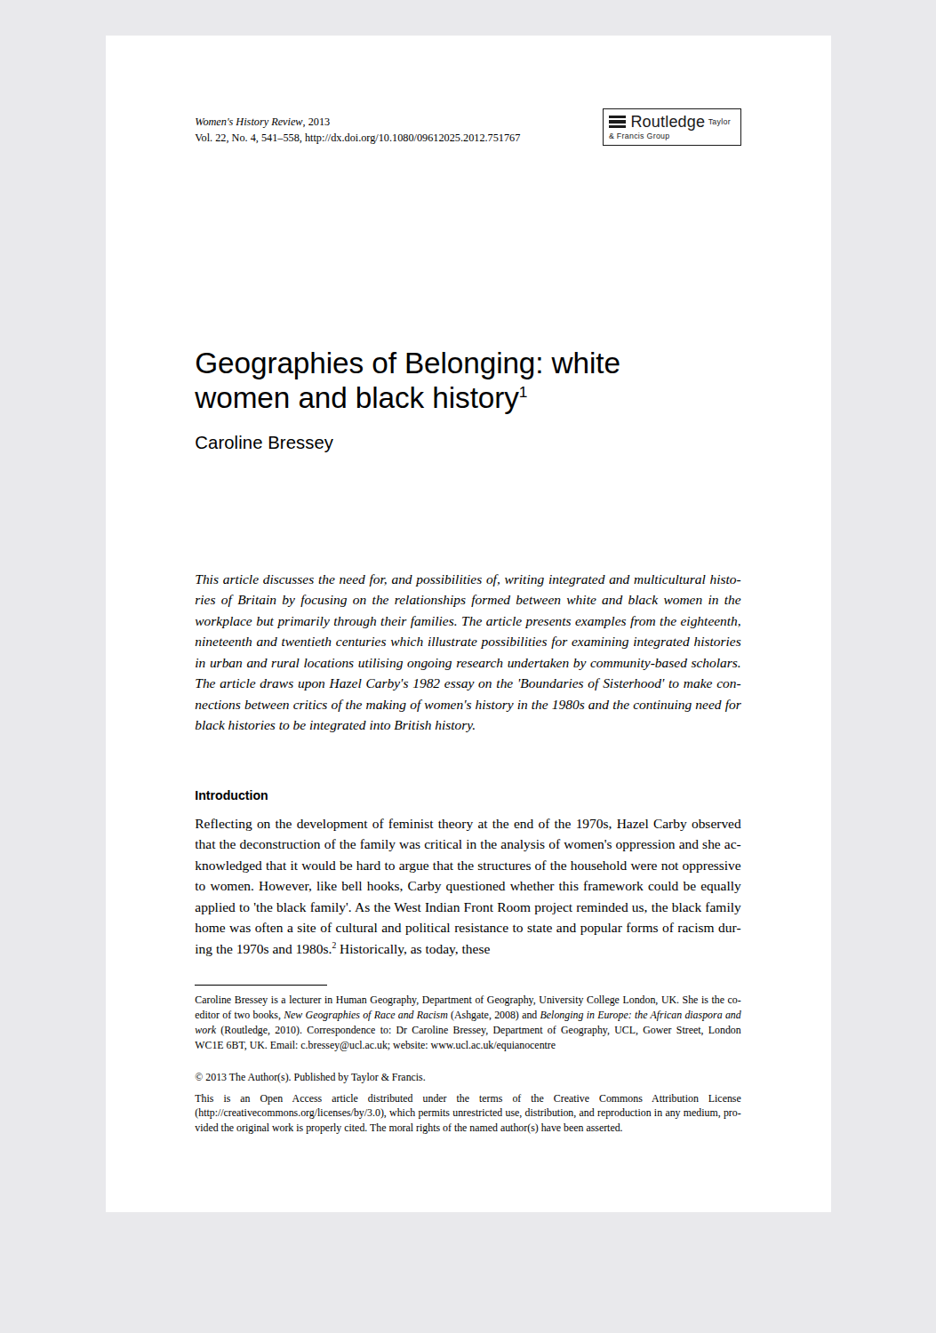Women's History Review, 2013
Vol. 22, No. 4, 541–558, http://dx.doi.org/10.1080/09612025.2012.751767
Routledge Taylor & Francis Group
Geographies of Belonging: white
women and black history1
Caroline Bressey
This article discusses the need for, and possibilities of, writing integrated and multicultural histories of Britain by focusing on the relationships formed between white and black women in the workplace but primarily through their families. The article presents examples from the eighteenth, nineteenth and twentieth centuries which illustrate possibilities for examining integrated histories in urban and rural locations utilising ongoing research undertaken by community-based scholars. The article draws upon Hazel Carby's 1982 essay on the 'Boundaries of Sisterhood' to make connections between critics of the making of women's history in the 1980s and the continuing need for black histories to be integrated into British history.
Introduction
Reflecting on the development of feminist theory at the end of the 1970s, Hazel Carby observed that the deconstruction of the family was critical in the analysis of women's oppression and she acknowledged that it would be hard to argue that the structures of the household were not oppressive to women. However, like bell hooks, Carby questioned whether this framework could be equally applied to 'the black family'. As the West Indian Front Room project reminded us, the black family home was often a site of cultural and political resistance to state and popular forms of racism during the 1970s and 1980s.2 Historically, as today, these
Caroline Bressey is a lecturer in Human Geography, Department of Geography, University College London, UK. She is the co-editor of two books, New Geographies of Race and Racism (Ashgate, 2008) and Belonging in Europe: the African diaspora and work (Routledge, 2010). Correspondence to: Dr Caroline Bressey, Department of Geography, UCL, Gower Street, London WC1E 6BT, UK. Email: c.bressey@ucl.ac.uk; website: www.ucl.ac.uk/equianocentre
© 2013 The Author(s). Published by Taylor & Francis.
This is an Open Access article distributed under the terms of the Creative Commons Attribution License (http://creativecommons.org/licenses/by/3.0), which permits unrestricted use, distribution, and reproduction in any medium, provided the original work is properly cited. The moral rights of the named author(s) have been asserted.